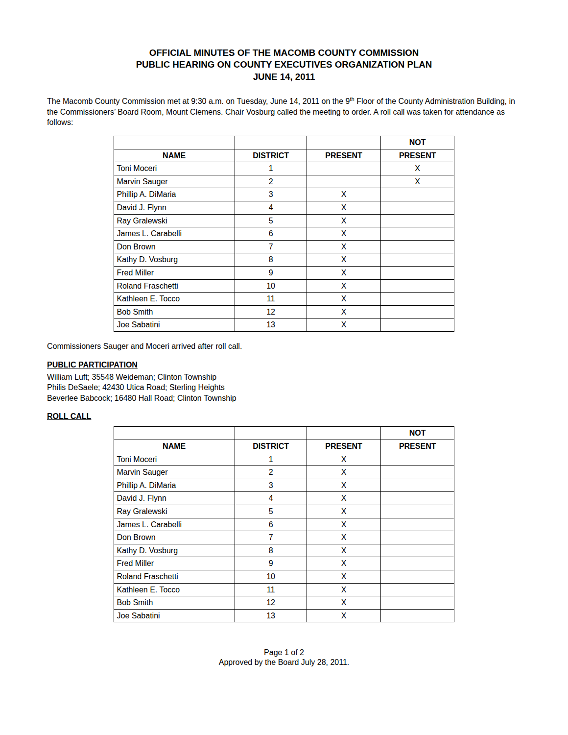OFFICIAL MINUTES OF THE MACOMB COUNTY COMMISSION
PUBLIC HEARING ON COUNTY EXECUTIVES ORGANIZATION PLAN
JUNE 14, 2011
The Macomb County Commission met at 9:30 a.m. on Tuesday, June 14, 2011 on the 9th Floor of the County Administration Building, in the Commissioners’ Board Room, Mount Clemens. Chair Vosburg called the meeting to order. A roll call was taken for attendance as follows:
| | | | NOT |
| --- | --- | --- | --- |
| NAME | DISTRICT | PRESENT | PRESENT |
| Toni Moceri | 1 | | X |
| Marvin Sauger | 2 | | X |
| Phillip A. DiMaria | 3 | X | |
| David J. Flynn | 4 | X | |
| Ray Gralewski | 5 | X | |
| James L. Carabelli | 6 | X | |
| Don Brown | 7 | X | |
| Kathy D. Vosburg | 8 | X | |
| Fred Miller | 9 | X | |
| Roland Fraschetti | 10 | X | |
| Kathleen E. Tocco | 11 | X | |
| Bob Smith | 12 | X | |
| Joe Sabatini | 13 | X | |
Commissioners Sauger and Moceri arrived after roll call.
PUBLIC PARTICIPATION
William Luft; 35548 Weideman; Clinton Township
Philis DeSaele; 42430 Utica Road; Sterling Heights
Beverlee Babcock; 16480 Hall Road; Clinton Township
ROLL CALL
| | | | NOT |
| --- | --- | --- | --- |
| NAME | DISTRICT | PRESENT | PRESENT |
| Toni Moceri | 1 | X | |
| Marvin Sauger | 2 | X | |
| Phillip A. DiMaria | 3 | X | |
| David J. Flynn | 4 | X | |
| Ray Gralewski | 5 | X | |
| James L. Carabelli | 6 | X | |
| Don Brown | 7 | X | |
| Kathy D. Vosburg | 8 | X | |
| Fred Miller | 9 | X | |
| Roland Fraschetti | 10 | X | |
| Kathleen E. Tocco | 11 | X | |
| Bob Smith | 12 | X | |
| Joe Sabatini | 13 | X | |
Page 1 of 2
Approved by the Board July 28, 2011.